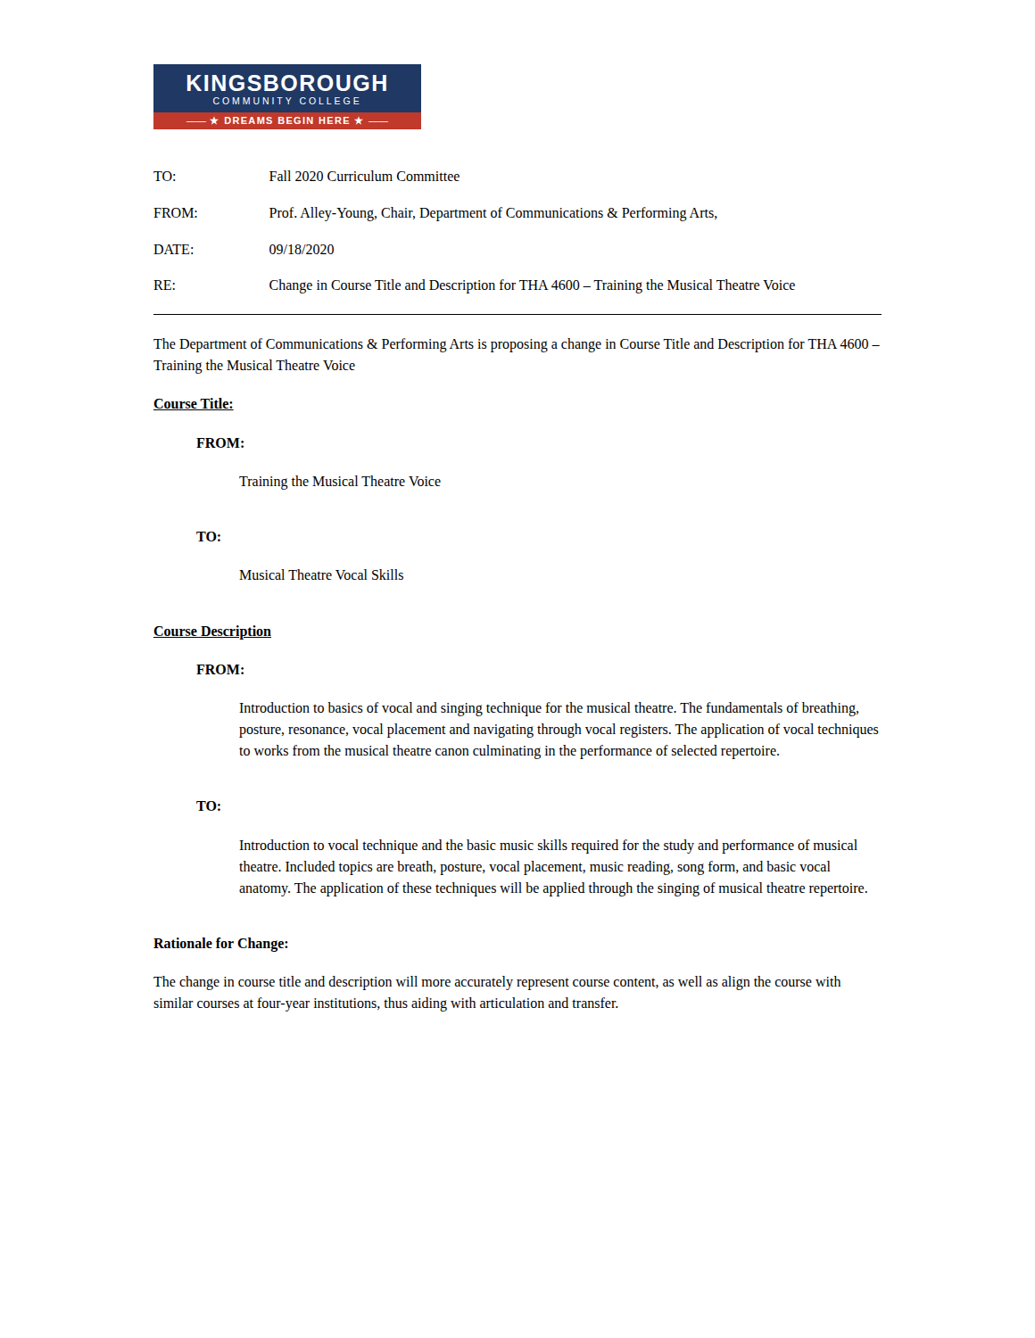KINGSBOROUGH
COMMUNITY COLLEGE
—— ★ DREAMS BEGIN HERE ★ ——
| TO: | Fall 2020 Curriculum Committee |
| FROM: | Prof. Alley-Young, Chair, Department of Communications & Performing Arts, |
| DATE: | 09/18/2020 |
| RE: | Change in Course Title and Description for THA 4600 – Training the Musical Theatre Voice |
The Department of Communications & Performing Arts is proposing a change in Course Title and Description for THA 4600 – Training the Musical Theatre Voice
Course Title:
FROM:
Training the Musical Theatre Voice
TO:
Musical Theatre Vocal Skills
Course Description
FROM:
Introduction to basics of vocal and singing technique for the musical theatre. The fundamentals of breathing, posture, resonance, vocal placement and navigating through vocal registers. The application of vocal techniques to works from the musical theatre canon culminating in the performance of selected repertoire.
TO:
Introduction to vocal technique and the basic music skills required for the study and performance of musical theatre. Included topics are breath, posture, vocal placement, music reading, song form, and basic vocal anatomy. The application of these techniques will be applied through the singing of musical theatre repertoire.
Rationale for Change:
The change in course title and description will more accurately represent course content, as well as align the course with similar courses at four-year institutions, thus aiding with articulation and transfer.